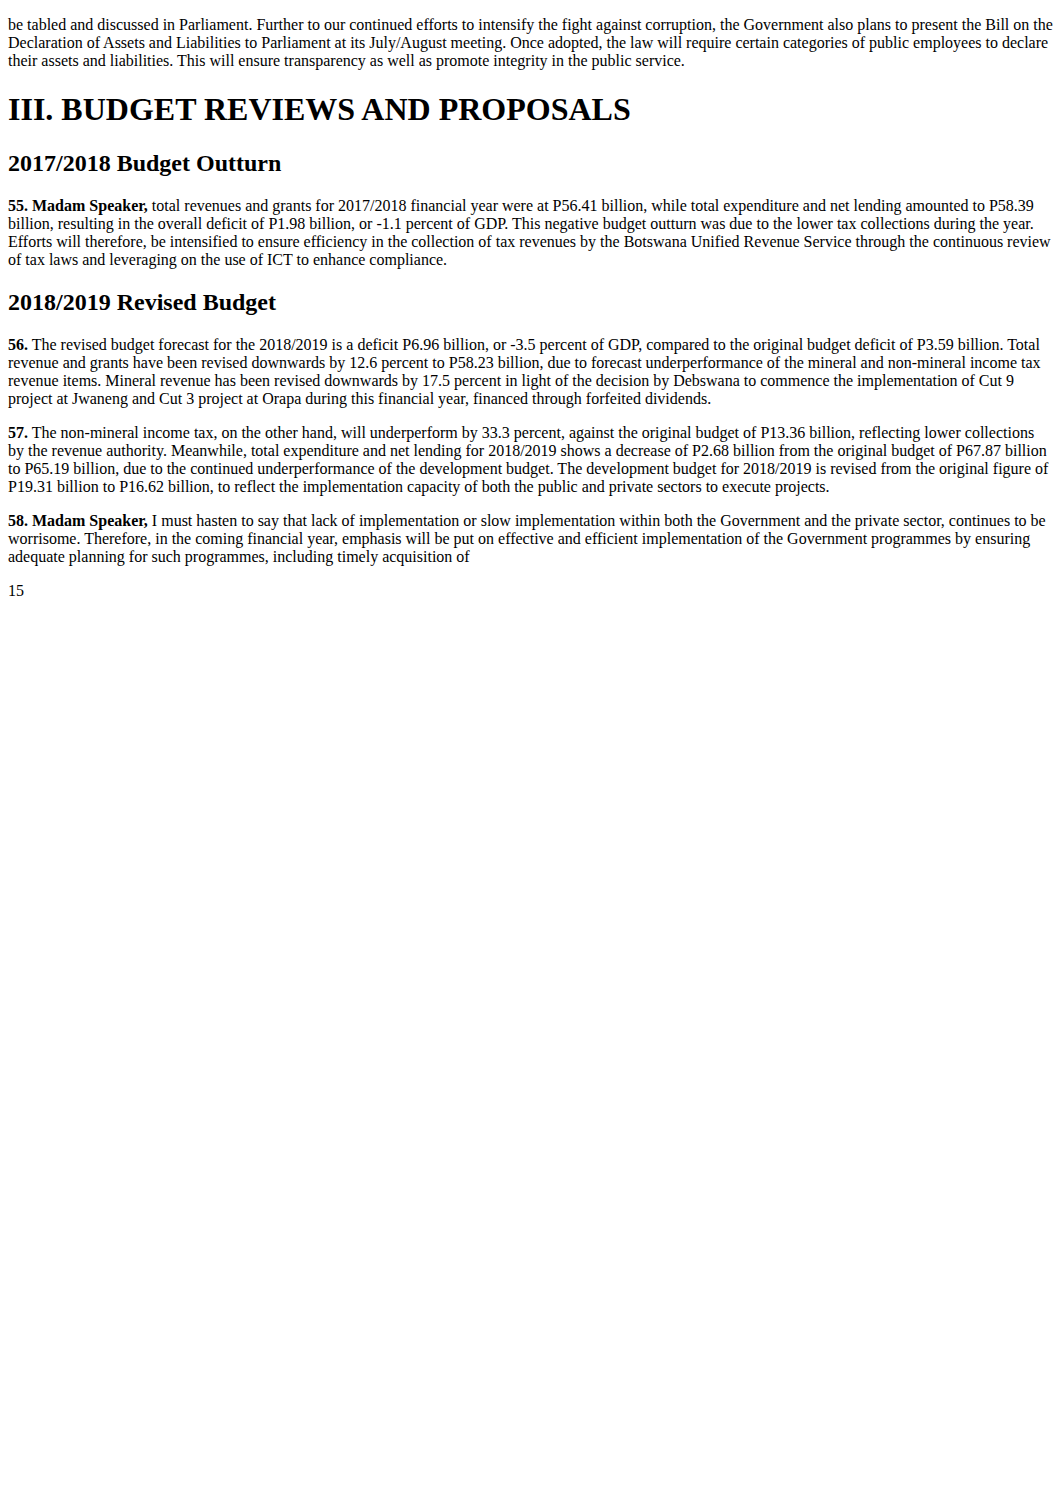be tabled and discussed in Parliament. Further to our continued efforts to intensify the fight against corruption, the Government also plans to present the Bill on the Declaration of Assets and Liabilities to Parliament at its July/August meeting. Once adopted, the law will require certain categories of public employees to declare their assets and liabilities. This will ensure transparency as well as promote integrity in the public service.
III. BUDGET REVIEWS AND PROPOSALS
2017/2018 Budget Outturn
55. Madam Speaker, total revenues and grants for 2017/2018 financial year were at P56.41 billion, while total expenditure and net lending amounted to P58.39 billion, resulting in the overall deficit of P1.98 billion, or -1.1 percent of GDP. This negative budget outturn was due to the lower tax collections during the year. Efforts will therefore, be intensified to ensure efficiency in the collection of tax revenues by the Botswana Unified Revenue Service through the continuous review of tax laws and leveraging on the use of ICT to enhance compliance.
2018/2019 Revised Budget
56. The revised budget forecast for the 2018/2019 is a deficit P6.96 billion, or -3.5 percent of GDP, compared to the original budget deficit of P3.59 billion. Total revenue and grants have been revised downwards by 12.6 percent to P58.23 billion, due to forecast underperformance of the mineral and non-mineral income tax revenue items. Mineral revenue has been revised downwards by 17.5 percent in light of the decision by Debswana to commence the implementation of Cut 9 project at Jwaneng and Cut 3 project at Orapa during this financial year, financed through forfeited dividends.
57. The non-mineral income tax, on the other hand, will underperform by 33.3 percent, against the original budget of P13.36 billion, reflecting lower collections by the revenue authority. Meanwhile, total expenditure and net lending for 2018/2019 shows a decrease of P2.68 billion from the original budget of P67.87 billion to P65.19 billion, due to the continued underperformance of the development budget. The development budget for 2018/2019 is revised from the original figure of P19.31 billion to P16.62 billion, to reflect the implementation capacity of both the public and private sectors to execute projects.
58. Madam Speaker, I must hasten to say that lack of implementation or slow implementation within both the Government and the private sector, continues to be worrisome. Therefore, in the coming financial year, emphasis will be put on effective and efficient implementation of the Government programmes by ensuring adequate planning for such programmes, including timely acquisition of
15